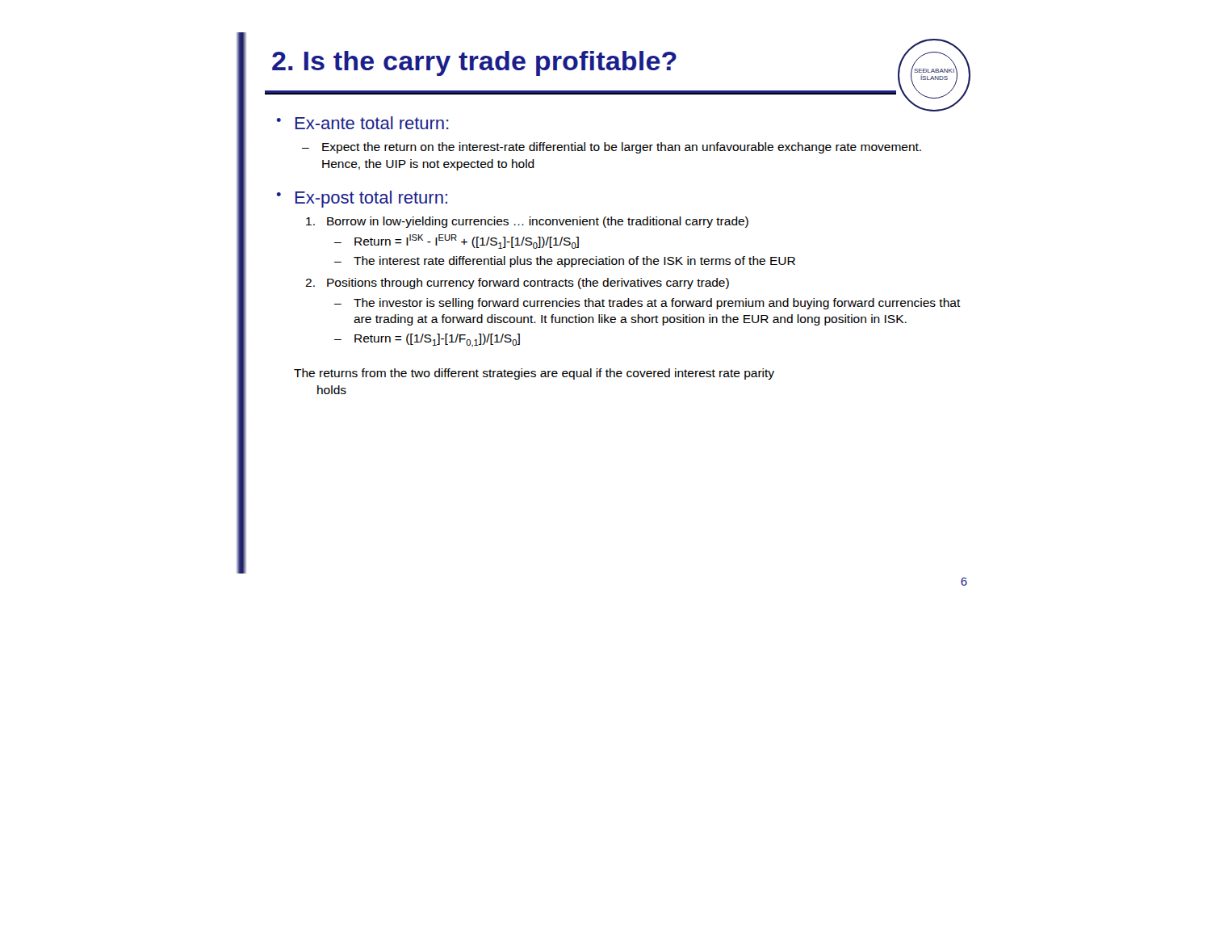SEÐLABANKI
ÍSLANDS
2. Is the carry trade profitable?
Ex-ante total return:
Expect the return on the interest-rate differential to be larger than an unfavourable exchange rate movement. Hence, the UIP is not expected to hold
Ex-post total return:
Borrow in low-yielding currencies … inconvenient (the traditional carry trade)
Return = IISK - IEUR + ([1/S1]-[1/S0])/[1/S0]
The interest rate differential plus the appreciation of the ISK in terms of the EUR
Positions through currency forward contracts (the derivatives carry trade)
The investor is selling forward currencies that trades at a forward premium and buying forward currencies that are trading at a forward discount. It function like a short position in the EUR and long position in ISK.
Return = ([1/S1]-[1/F0,1])/[1/S0]
The returns from the two different strategies are equal if the covered interest rate parity holds
6